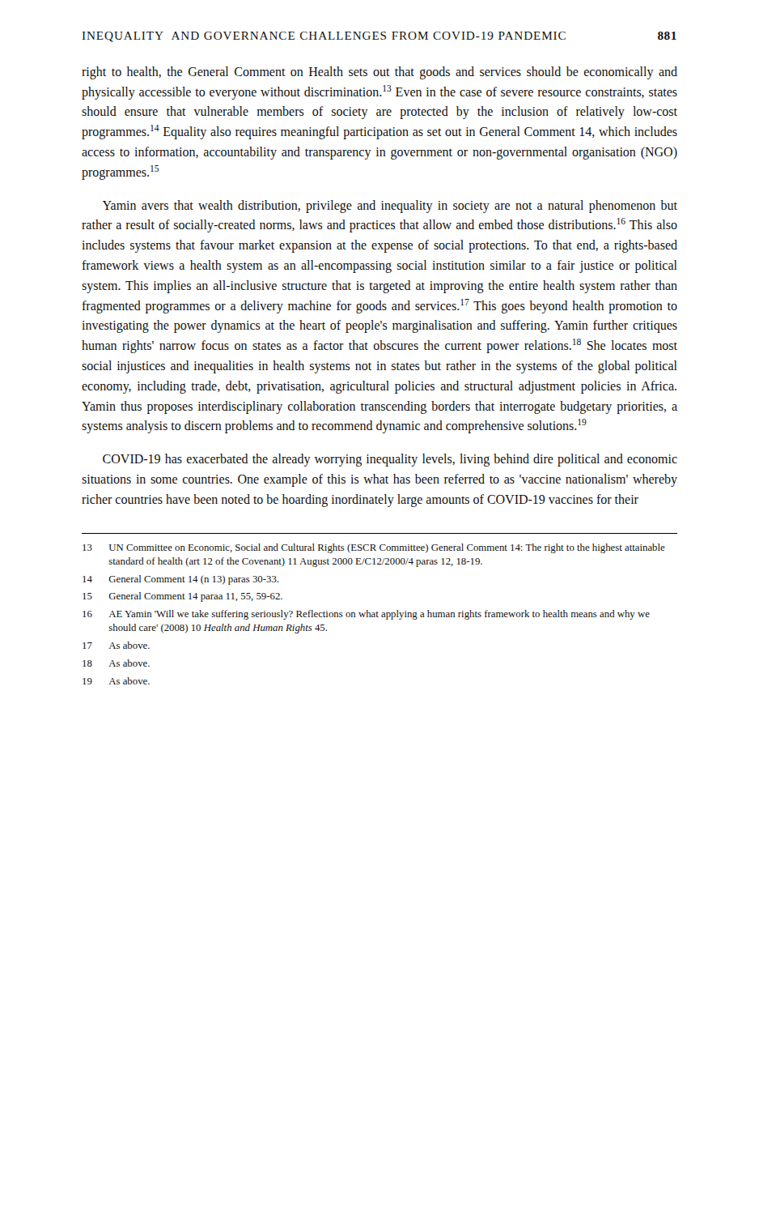Inequality and governance challenges from COVID-19 pandemic 881
right to health, the General Comment on Health sets out that goods and services should be economically and physically accessible to everyone without discrimination.13 Even in the case of severe resource constraints, states should ensure that vulnerable members of society are protected by the inclusion of relatively low-cost programmes.14 Equality also requires meaningful participation as set out in General Comment 14, which includes access to information, accountability and transparency in government or non-governmental organisation (NGO) programmes.15
Yamin avers that wealth distribution, privilege and inequality in society are not a natural phenomenon but rather a result of socially-created norms, laws and practices that allow and embed those distributions.16 This also includes systems that favour market expansion at the expense of social protections. To that end, a rights-based framework views a health system as an all-encompassing social institution similar to a fair justice or political system. This implies an all-inclusive structure that is targeted at improving the entire health system rather than fragmented programmes or a delivery machine for goods and services.17 This goes beyond health promotion to investigating the power dynamics at the heart of people's marginalisation and suffering. Yamin further critiques human rights' narrow focus on states as a factor that obscures the current power relations.18 She locates most social injustices and inequalities in health systems not in states but rather in the systems of the global political economy, including trade, debt, privatisation, agricultural policies and structural adjustment policies in Africa. Yamin thus proposes interdisciplinary collaboration transcending borders that interrogate budgetary priorities, a systems analysis to discern problems and to recommend dynamic and comprehensive solutions.19
COVID-19 has exacerbated the already worrying inequality levels, living behind dire political and economic situations in some countries. One example of this is what has been referred to as 'vaccine nationalism' whereby richer countries have been noted to be hoarding inordinately large amounts of COVID-19 vaccines for their
13 UN Committee on Economic, Social and Cultural Rights (ESCR Committee) General Comment 14: The right to the highest attainable standard of health (art 12 of the Covenant) 11 August 2000 E/C12/2000/4 paras 12, 18-19.
14 General Comment 14 (n 13) paras 30-33.
15 General Comment 14 paraa 11, 55, 59-62.
16 AE Yamin 'Will we take suffering seriously? Reflections on what applying a human rights framework to health means and why we should care' (2008) 10 Health and Human Rights 45.
17 As above.
18 As above.
19 As above.